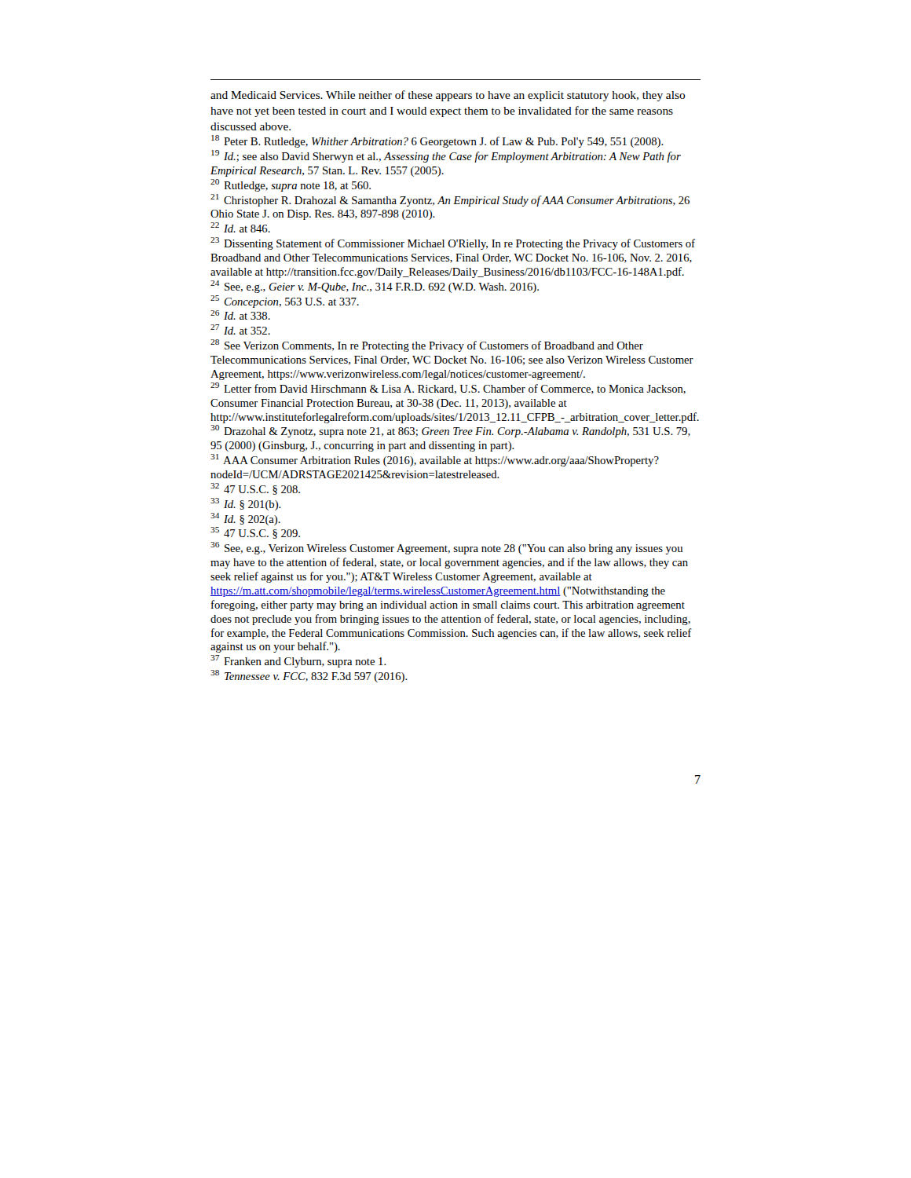and Medicaid Services. While neither of these appears to have an explicit statutory hook, they also have not yet been tested in court and I would expect them to be invalidated for the same reasons discussed above.
18 Peter B. Rutledge, Whither Arbitration? 6 Georgetown J. of Law & Pub. Pol'y 549, 551 (2008).
19 Id.; see also David Sherwyn et al., Assessing the Case for Employment Arbitration: A New Path for Empirical Research, 57 Stan. L. Rev. 1557 (2005).
20 Rutledge, supra note 18, at 560.
21 Christopher R. Drahozal & Samantha Zyontz, An Empirical Study of AAA Consumer Arbitrations, 26 Ohio State J. on Disp. Res. 843, 897-898 (2010).
22 Id. at 846.
23 Dissenting Statement of Commissioner Michael O'Rielly, In re Protecting the Privacy of Customers of Broadband and Other Telecommunications Services, Final Order, WC Docket No. 16-106, Nov. 2. 2016, available at http://transition.fcc.gov/Daily_Releases/Daily_Business/2016/db1103/FCC-16-148A1.pdf.
24 See, e.g., Geier v. M-Qube, Inc., 314 F.R.D. 692 (W.D. Wash. 2016).
25 Concepcion, 563 U.S. at 337.
26 Id. at 338.
27 Id. at 352.
28 See Verizon Comments, In re Protecting the Privacy of Customers of Broadband and Other Telecommunications Services, Final Order, WC Docket No. 16-106; see also Verizon Wireless Customer Agreement, https://www.verizonwireless.com/legal/notices/customer-agreement/.
29 Letter from David Hirschmann & Lisa A. Rickard, U.S. Chamber of Commerce, to Monica Jackson, Consumer Financial Protection Bureau, at 30-38 (Dec. 11, 2013), available at http://www.instituteforlegalreform.com/uploads/sites/1/2013_12.11_CFPB_-_arbitration_cover_letter.pdf.
30 Drazohal & Zynotz, supra note 21, at 863; Green Tree Fin. Corp.-Alabama v. Randolph, 531 U.S. 79, 95 (2000) (Ginsburg, J., concurring in part and dissenting in part).
31 AAA Consumer Arbitration Rules (2016), available at https://www.adr.org/aaa/ShowProperty?nodeId=/UCM/ADRSTAGE2021425&revision=latestreleased.
32 47 U.S.C. § 208.
33 Id. § 201(b).
34 Id. § 202(a).
35 47 U.S.C. § 209.
36 See, e.g., Verizon Wireless Customer Agreement, supra note 28 ("You can also bring any issues you may have to the attention of federal, state, or local government agencies, and if the law allows, they can seek relief against us for you."); AT&T Wireless Customer Agreement, available at https://m.att.com/shopmobile/legal/terms.wirelessCustomerAgreement.html ("Notwithstanding the foregoing, either party may bring an individual action in small claims court. This arbitration agreement does not preclude you from bringing issues to the attention of federal, state, or local agencies, including, for example, the Federal Communications Commission. Such agencies can, if the law allows, seek relief against us on your behalf.").
37 Franken and Clyburn, supra note 1.
38 Tennessee v. FCC, 832 F.3d 597 (2016).
7